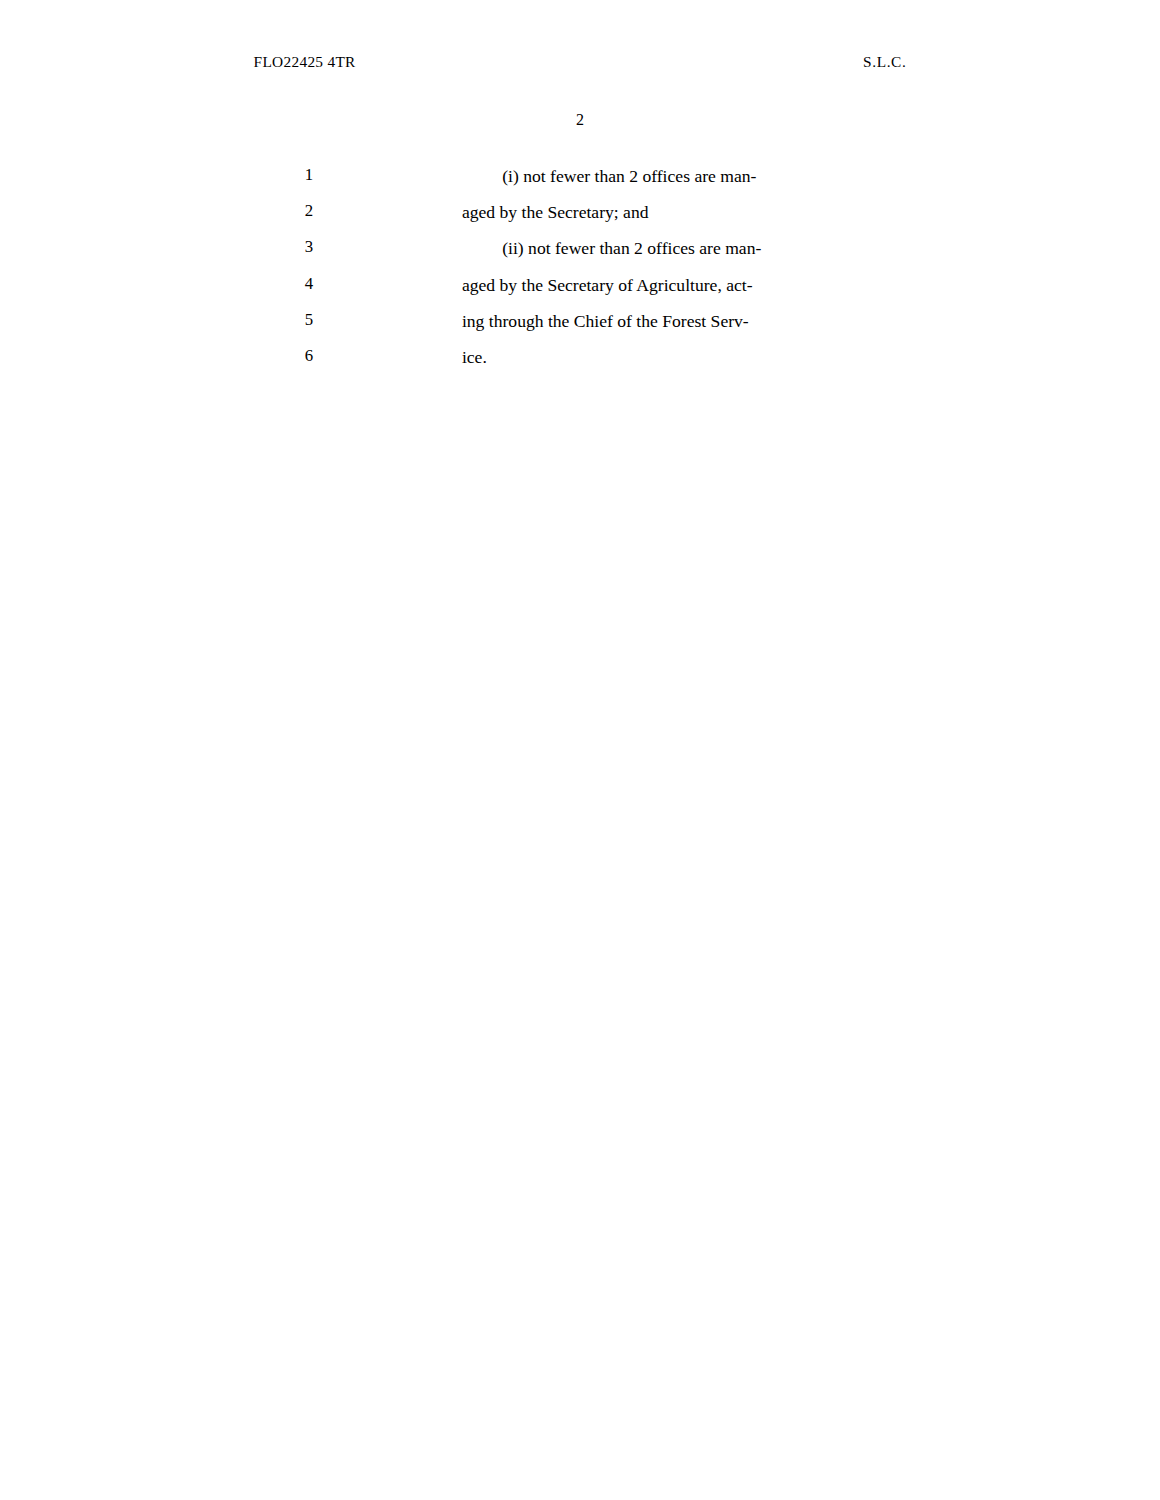FLO22425 4TR S.L.C.
2
| 1 | (i) not fewer than 2 offices are man- |
| 2 | aged by the Secretary; and |
| 3 | (ii) not fewer than 2 offices are man- |
| 4 | aged by the Secretary of Agriculture, act- |
| 5 | ing through the Chief of the Forest Serv- |
| 6 | ice. |